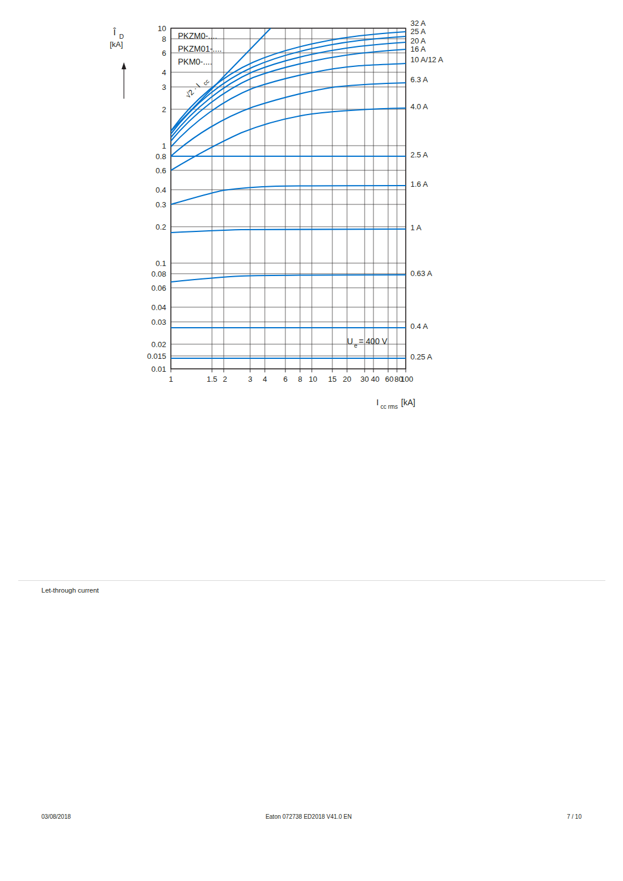Î D [kA] 10 8 6 4 3 2 1 0.8 0.6 0.4 0.3 0.2 0.1 0.08 0.06 0.04 0.03 0.02 0.015 0.01 1 1.5 2 3 4 6 8 10 15 20 30 40 60 80 100 I cc rms [kA] PKZM0-.... PKZM01-.... PKM0-.... √2 · I cc U e = 400 V 32 A 25 A 20 A 16 A 10 A/12 A 6.3 A 4.0 A 2.5 A 1.6 A 1 A 0.63 A 0.4 A 0.25 A
Let-through current
03/08/2018
Eaton 072738 ED2018 V41.0 EN
7 / 10